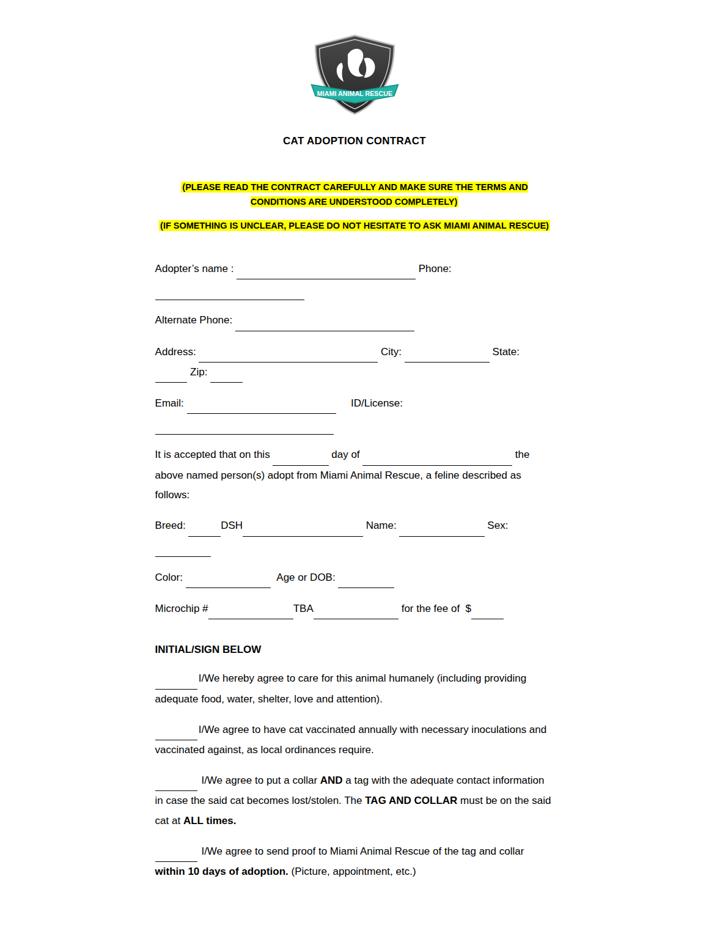CAT ADOPTION CONTRACT
(PLEASE READ THE CONTRACT CAREFULLY AND MAKE SURE THE TERMS AND CONDITIONS ARE UNDERSTOOD COMPLETELY) (IF SOMETHING IS UNCLEAR, PLEASE DO NOT HESITATE TO ASK MIAMI ANIMAL RESCUE)
Adopter’s name : Phone:
Alternate Phone:
Address: City: State: Zip:
Email: ID/License:
It is accepted that on this day of the above named person(s) adopt from Miami Animal Rescue, a feline described as follows:
Breed: DSH Name: Sex:
Color: Age or DOB:
Microchip # TBA for the fee of $
INITIAL/SIGN BELOW
I/We hereby agree to care for this animal humanely (including providing adequate food, water, shelter, love and attention).
I/We agree to have cat vaccinated annually with necessary inoculations and vaccinated against, as local ordinances require.
I/We agree to put a collar AND a tag with the adequate contact information in case the said cat becomes lost/stolen. The TAG AND COLLAR must be on the said cat at ALL times.
I/We agree to send proof to Miami Animal Rescue of the tag and collar within 10 days of adoption. (Picture, appointment, etc.)